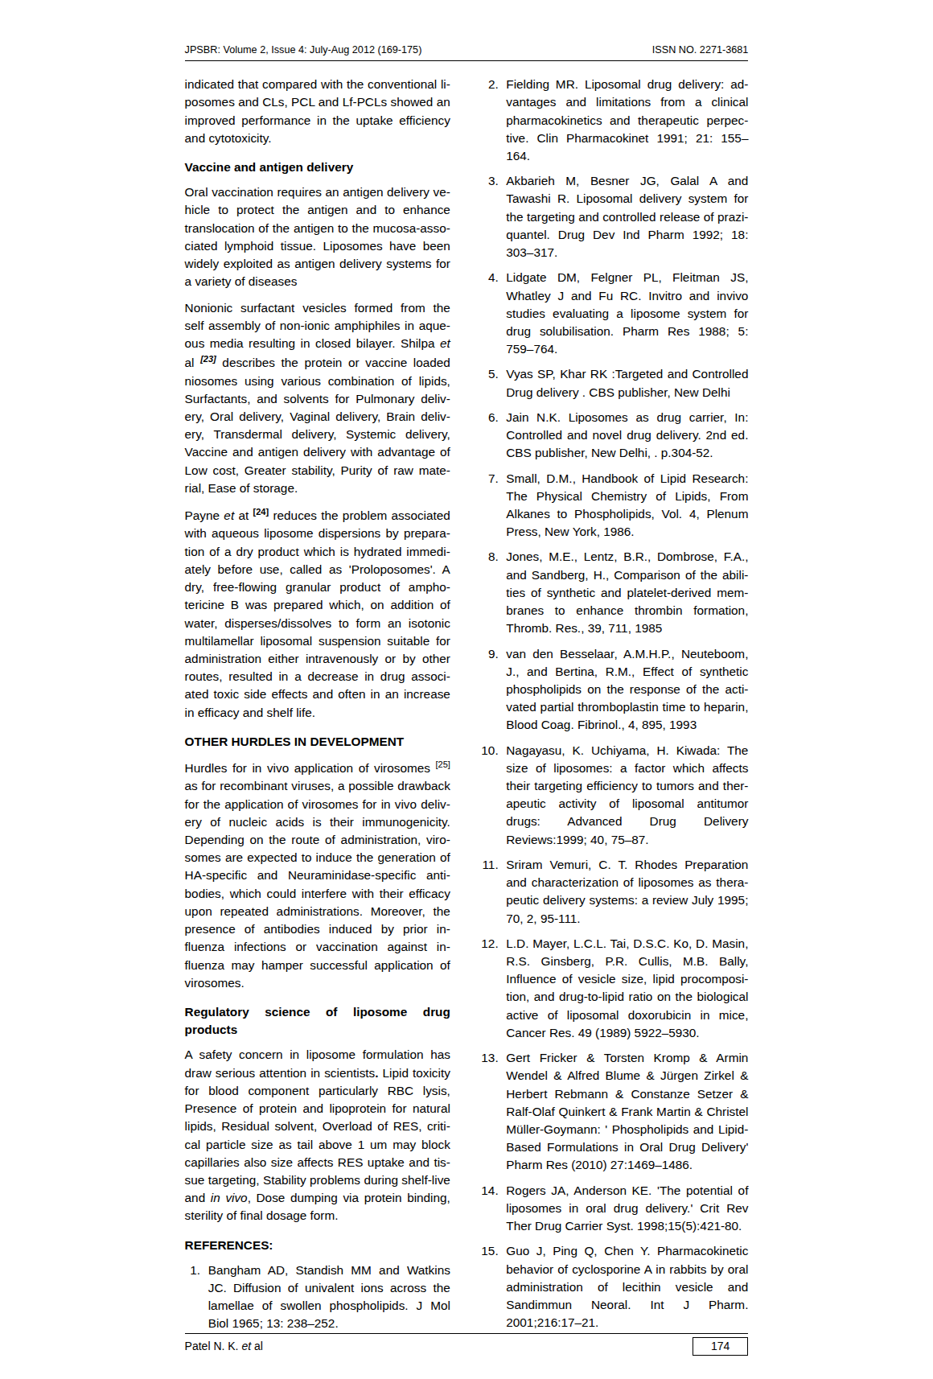JPSBR: Volume 2, Issue 4: July-Aug 2012 (169-175) ISSN NO. 2271-3681
indicated that compared with the conventional liposomes and CLs, PCL and Lf-PCLs showed an improved performance in the uptake efficiency and cytotoxicity.
Vaccine and antigen delivery
Oral vaccination requires an antigen delivery vehicle to protect the antigen and to enhance translocation of the antigen to the mucosa-associated lymphoid tissue. Liposomes have been widely exploited as antigen delivery systems for a variety of diseases
Nonionic surfactant vesicles formed from the self assembly of non-ionic amphiphiles in aqueous media resulting in closed bilayer. Shilpa et al [23] describes the protein or vaccine loaded niosomes using various combination of lipids, Surfactants, and solvents for Pulmonary delivery, Oral delivery, Vaginal delivery, Brain delivery, Transdermal delivery, Systemic delivery, Vaccine and antigen delivery with advantage of Low cost, Greater stability, Purity of raw material, Ease of storage.
Payne et at [24] reduces the problem associated with aqueous liposome dispersions by preparation of a dry product which is hydrated immediately before use, called as 'Proloposomes'. A dry, free-flowing granular product of amphotericine B was prepared which, on addition of water, disperses/dissolves to form an isotonic multilamellar liposomal suspension suitable for administration either intravenously or by other routes, resulted in a decrease in drug associated toxic side effects and often in an increase in efficacy and shelf life.
OTHER HURDLES IN DEVELOPMENT
Hurdles for in vivo application of virosomes [25] as for recombinant viruses, a possible drawback for the application of virosomes for in vivo delivery of nucleic acids is their immunogenicity. Depending on the route of administration, virosomes are expected to induce the generation of HA-specific and Neuraminidase-specific antibodies, which could interfere with their efficacy upon repeated administrations. Moreover, the presence of antibodies induced by prior influenza infections or vaccination against influenza may hamper successful application of virosomes.
Regulatory science of liposome drug products
A safety concern in liposome formulation has draw serious attention in scientists. Lipid toxicity for blood component particularly RBC lysis, Presence of protein and lipoprotein for natural lipids, Residual solvent, Overload of RES, critical particle size as tail above 1 um may block capillaries also size affects RES uptake and tissue targeting, Stability problems during shelf-live and in vivo, Dose dumping via protein binding, sterility of final dosage form.
REFERENCES:
Bangham AD, Standish MM and Watkins JC. Diffusion of univalent ions across the lamellae of swollen phospholipids. J Mol Biol 1965; 13: 238–252.
Fielding MR. Liposomal drug delivery: advantages and limitations from a clinical pharmacokinetics and therapeutic perpective. Clin Pharmacokinet 1991; 21: 155–164.
Akbarieh M, Besner JG, Galal A and Tawashi R. Liposomal delivery system for the targeting and controlled release of praziquantel. Drug Dev Ind Pharm 1992; 18: 303–317.
Lidgate DM, Felgner PL, Fleitman JS, Whatley J and Fu RC. Invitro and invivo studies evaluating a liposome system for drug solubilisation. Pharm Res 1988; 5: 759–764.
Vyas SP, Khar RK :Targeted and Controlled Drug delivery . CBS publisher, New Delhi
Jain N.K. Liposomes as drug carrier, In: Controlled and novel drug delivery. 2nd ed. CBS publisher, New Delhi, . p.304-52.
Small, D.M., Handbook of Lipid Research: The Physical Chemistry of Lipids, From Alkanes to Phospholipids, Vol. 4, Plenum Press, New York, 1986.
Jones, M.E., Lentz, B.R., Dombrose, F.A., and Sandberg, H., Comparison of the abilities of synthetic and platelet-derived membranes to enhance thrombin formation, Thromb. Res., 39, 711, 1985
van den Besselaar, A.M.H.P., Neuteboom, J., and Bertina, R.M., Effect of synthetic phospholipids on the response of the activated partial thromboplastin time to heparin, Blood Coag. Fibrinol., 4, 895, 1993
Nagayasu, K. Uchiyama, H. Kiwada: The size of liposomes: a factor which affects their targeting efficiency to tumors and therapeutic activity of liposomal antitumor drugs: Advanced Drug Delivery Reviews:1999; 40, 75–87.
Sriram Vemuri, C. T. Rhodes Preparation and characterization of liposomes as therapeutic delivery systems: a review July 1995; 70, 2, 95-111.
L.D. Mayer, L.C.L. Tai, D.S.C. Ko, D. Masin, R.S. Ginsberg, P.R. Cullis, M.B. Bally, Influence of vesicle size, lipid procomposition, and drug-to-lipid ratio on the biological active of liposomal doxorubicin in mice, Cancer Res. 49 (1989) 5922–5930.
Gert Fricker & Torsten Kromp & Armin Wendel & Alfred Blume & Jürgen Zirkel & Herbert Rebmann & Constanze Setzer & Ralf-Olaf Quinkert & Frank Martin & Christel Müller-Goymann: ' Phospholipids and Lipid-Based Formulations in Oral Drug Delivery' Pharm Res (2010) 27:1469–1486.
Rogers JA, Anderson KE. 'The potential of liposomes in oral drug delivery.' Crit Rev Ther Drug Carrier Syst. 1998;15(5):421-80.
Guo J, Ping Q, Chen Y. Pharmacokinetic behavior of cyclosporine A in rabbits by oral administration of lecithin vesicle and Sandimmun Neoral. Int J Pharm. 2001;216:17–21.
Patel N. K. et al 174